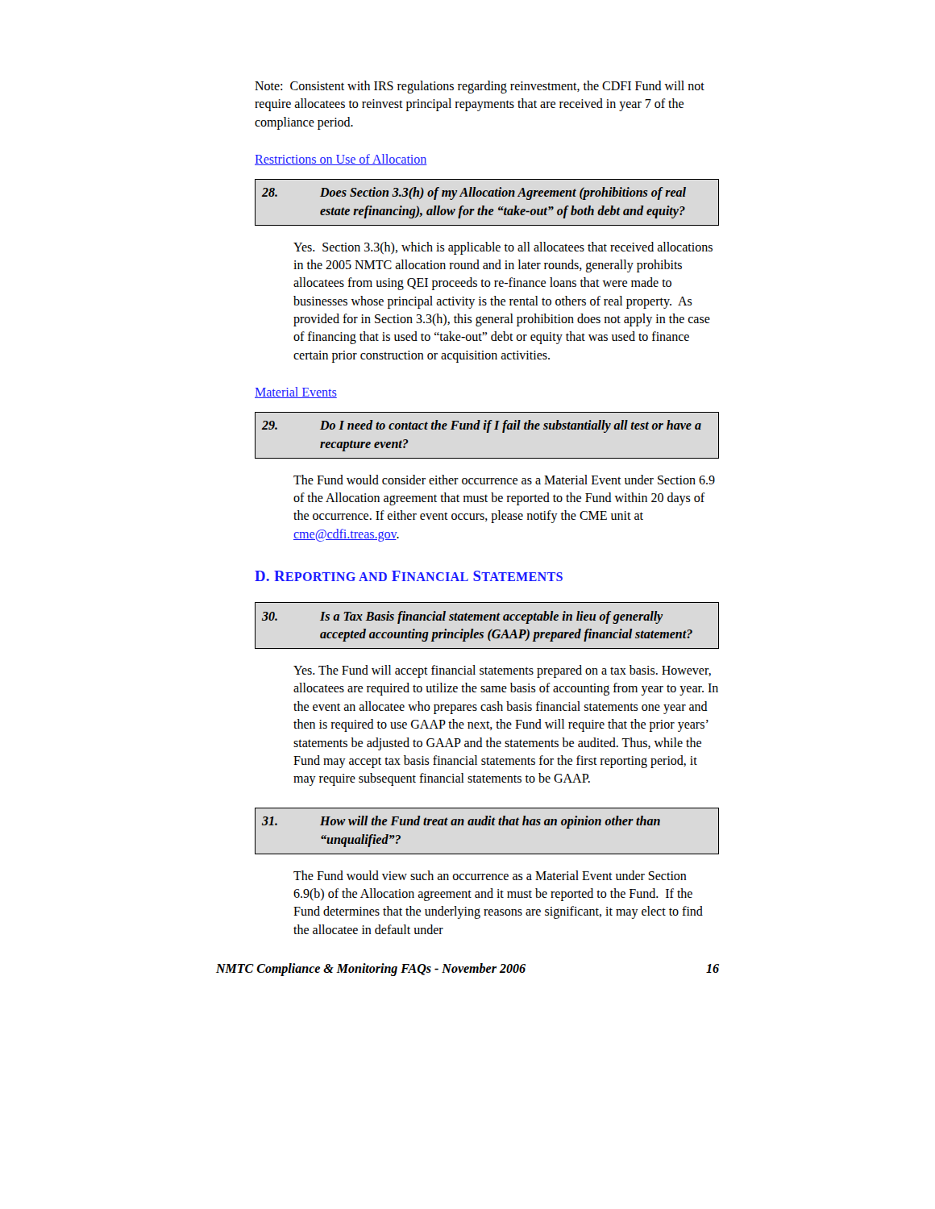Note: Consistent with IRS regulations regarding reinvestment, the CDFI Fund will not require allocatees to reinvest principal repayments that are received in year 7 of the compliance period.
Restrictions on Use of Allocation
| 28. | Does Section 3.3(h) of my Allocation Agreement (prohibitions of real estate refinancing), allow for the “take-out” of both debt and equity? |
Yes. Section 3.3(h), which is applicable to all allocatees that received allocations in the 2005 NMTC allocation round and in later rounds, generally prohibits allocatees from using QEI proceeds to re-finance loans that were made to businesses whose principal activity is the rental to others of real property. As provided for in Section 3.3(h), this general prohibition does not apply in the case of financing that is used to “take-out” debt or equity that was used to finance certain prior construction or acquisition activities.
Material Events
| 29. | Do I need to contact the Fund if I fail the substantially all test or have a recapture event? |
The Fund would consider either occurrence as a Material Event under Section 6.9 of the Allocation agreement that must be reported to the Fund within 20 days of the occurrence. If either event occurs, please notify the CME unit at cme@cdfi.treas.gov.
D. REPORTING AND FINANCIAL STATEMENTS
| 30. | Is a Tax Basis financial statement acceptable in lieu of generally accepted accounting principles (GAAP) prepared financial statement? |
Yes. The Fund will accept financial statements prepared on a tax basis. However, allocatees are required to utilize the same basis of accounting from year to year. In the event an allocatee who prepares cash basis financial statements one year and then is required to use GAAP the next, the Fund will require that the prior years’ statements be adjusted to GAAP and the statements be audited. Thus, while the Fund may accept tax basis financial statements for the first reporting period, it may require subsequent financial statements to be GAAP.
| 31. | How will the Fund treat an audit that has an opinion other than “unqualified”? |
The Fund would view such an occurrence as a Material Event under Section 6.9(b) of the Allocation agreement and it must be reported to the Fund. If the Fund determines that the underlying reasons are significant, it may elect to find the allocatee in default under
NMTC Compliance & Monitoring FAQs - November 2006 16